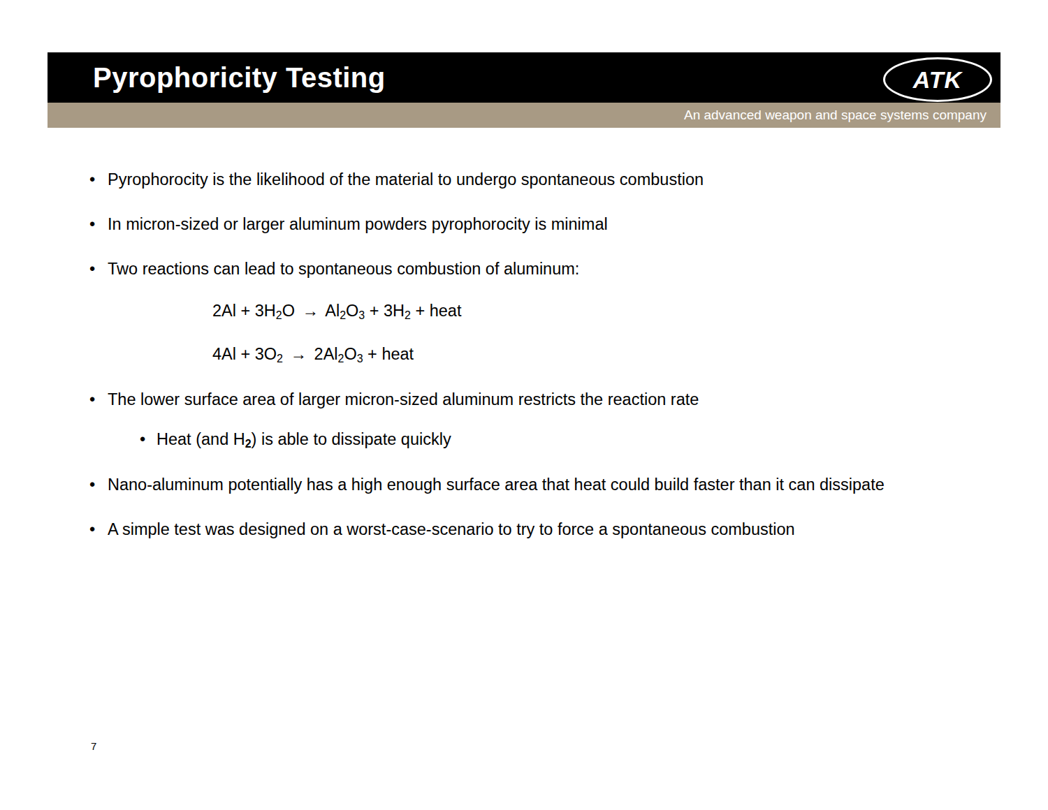Pyrophoricity Testing
ATK
An advanced weapon and space systems company
Pyrophorocity is the likelihood of the material to undergo spontaneous combustion
In micron-sized or larger aluminum powders pyrophorocity is minimal
Two reactions can lead to spontaneous combustion of aluminum:
2Al + 3H2O → Al2O3 + 3H2 + heat
4Al + 3O2 → 2Al2O3 + heat
The lower surface area of larger micron-sized aluminum restricts the reaction rate
Heat (and H2) is able to dissipate quickly
Nano-aluminum potentially has a high enough surface area that heat could build faster than it can dissipate
A simple test was designed on a worst-case-scenario to try to force a spontaneous combustion
7